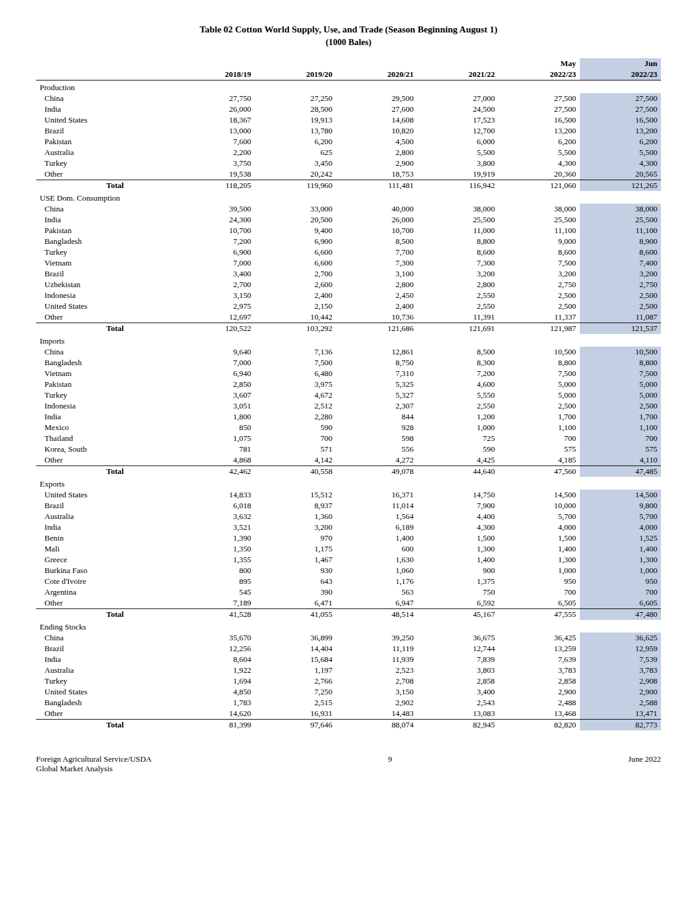Table 02 Cotton World Supply, Use, and Trade (Season Beginning August 1)
(1000 Bales)
| | | | | | May | Jun |
| --- | --- | --- | --- | --- | --- | --- |
| | 2018/19 | 2019/20 | 2020/21 | 2021/22 | 2022/23 | 2022/23 |
| Production |
| China | 27,750 | 27,250 | 29,500 | 27,000 | 27,500 | 27,500 |
| India | 26,000 | 28,500 | 27,600 | 24,500 | 27,500 | 27,500 |
| United States | 18,367 | 19,913 | 14,608 | 17,523 | 16,500 | 16,500 |
| Brazil | 13,000 | 13,780 | 10,820 | 12,700 | 13,200 | 13,200 |
| Pakistan | 7,600 | 6,200 | 4,500 | 6,000 | 6,200 | 6,200 |
| Australia | 2,200 | 625 | 2,800 | 5,500 | 5,500 | 5,500 |
| Turkey | 3,750 | 3,450 | 2,900 | 3,800 | 4,300 | 4,300 |
| Other | 19,538 | 20,242 | 18,753 | 19,919 | 20,360 | 20,565 |
| Total | 118,205 | 119,960 | 111,481 | 116,942 | 121,060 | 121,265 |
| USE Dom. Consumption |
| China | 39,500 | 33,000 | 40,000 | 38,000 | 38,000 | 38,000 |
| India | 24,300 | 20,500 | 26,000 | 25,500 | 25,500 | 25,500 |
| Pakistan | 10,700 | 9,400 | 10,700 | 11,000 | 11,100 | 11,100 |
| Bangladesh | 7,200 | 6,900 | 8,500 | 8,800 | 9,000 | 8,900 |
| Turkey | 6,900 | 6,600 | 7,700 | 8,600 | 8,600 | 8,600 |
| Vietnam | 7,000 | 6,600 | 7,300 | 7,300 | 7,500 | 7,400 |
| Brazil | 3,400 | 2,700 | 3,100 | 3,200 | 3,200 | 3,200 |
| Uzbekistan | 2,700 | 2,600 | 2,800 | 2,800 | 2,750 | 2,750 |
| Indonesia | 3,150 | 2,400 | 2,450 | 2,550 | 2,500 | 2,500 |
| United States | 2,975 | 2,150 | 2,400 | 2,550 | 2,500 | 2,500 |
| Other | 12,697 | 10,442 | 10,736 | 11,391 | 11,337 | 11,087 |
| Total | 120,522 | 103,292 | 121,686 | 121,691 | 121,987 | 121,537 |
| Imports |
| China | 9,640 | 7,136 | 12,861 | 8,500 | 10,500 | 10,500 |
| Bangladesh | 7,000 | 7,500 | 8,750 | 8,300 | 8,800 | 8,800 |
| Vietnam | 6,940 | 6,480 | 7,310 | 7,200 | 7,500 | 7,500 |
| Pakistan | 2,850 | 3,975 | 5,325 | 4,600 | 5,000 | 5,000 |
| Turkey | 3,607 | 4,672 | 5,327 | 5,550 | 5,000 | 5,000 |
| Indonesia | 3,051 | 2,512 | 2,307 | 2,550 | 2,500 | 2,500 |
| India | 1,800 | 2,280 | 844 | 1,200 | 1,700 | 1,700 |
| Mexico | 850 | 590 | 928 | 1,000 | 1,100 | 1,100 |
| Thailand | 1,075 | 700 | 598 | 725 | 700 | 700 |
| Korea, South | 781 | 571 | 556 | 590 | 575 | 575 |
| Other | 4,868 | 4,142 | 4,272 | 4,425 | 4,185 | 4,110 |
| Total | 42,462 | 40,558 | 49,078 | 44,640 | 47,560 | 47,485 |
| Exports |
| United States | 14,833 | 15,512 | 16,371 | 14,750 | 14,500 | 14,500 |
| Brazil | 6,018 | 8,937 | 11,014 | 7,900 | 10,000 | 9,800 |
| Australia | 3,632 | 1,360 | 1,564 | 4,400 | 5,700 | 5,700 |
| India | 3,521 | 3,200 | 6,189 | 4,300 | 4,000 | 4,000 |
| Benin | 1,390 | 970 | 1,400 | 1,500 | 1,500 | 1,525 |
| Mali | 1,350 | 1,175 | 600 | 1,300 | 1,400 | 1,400 |
| Greece | 1,355 | 1,467 | 1,630 | 1,400 | 1,300 | 1,300 |
| Burkina Faso | 800 | 930 | 1,060 | 900 | 1,000 | 1,000 |
| Cote d'Ivoire | 895 | 643 | 1,176 | 1,375 | 950 | 950 |
| Argentina | 545 | 390 | 563 | 750 | 700 | 700 |
| Other | 7,189 | 6,471 | 6,947 | 6,592 | 6,505 | 6,605 |
| Total | 41,528 | 41,055 | 48,514 | 45,167 | 47,555 | 47,480 |
| Ending Stocks |
| China | 35,670 | 36,899 | 39,250 | 36,675 | 36,425 | 36,625 |
| Brazil | 12,256 | 14,404 | 11,119 | 12,744 | 13,259 | 12,959 |
| India | 8,604 | 15,684 | 11,939 | 7,839 | 7,639 | 7,539 |
| Australia | 1,922 | 1,197 | 2,523 | 3,803 | 3,783 | 3,783 |
| Turkey | 1,694 | 2,766 | 2,708 | 2,858 | 2,858 | 2,908 |
| United States | 4,850 | 7,250 | 3,150 | 3,400 | 2,900 | 2,900 |
| Bangladesh | 1,783 | 2,515 | 2,902 | 2,543 | 2,488 | 2,588 |
| Other | 14,620 | 16,931 | 14,483 | 13,083 | 13,468 | 13,471 |
| Total | 81,399 | 97,646 | 88,074 | 82,945 | 82,820 | 82,773 |
Foreign Agricultural Service/USDA Global Market Analysis
9
June 2022